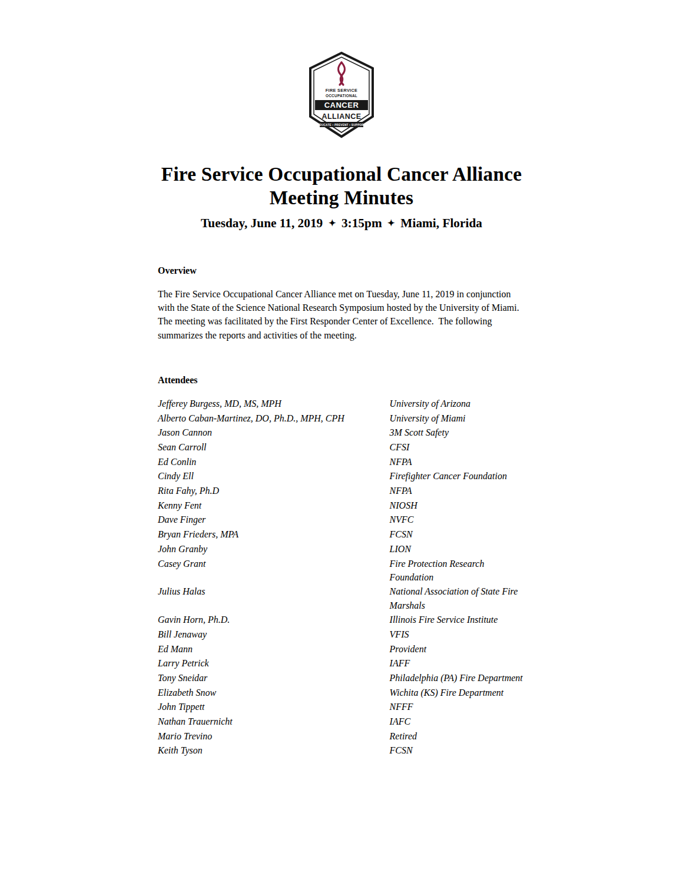FIRE SERVICE OCCUPATIONAL CANCER ALLIANCE EDUCATE • PREVENT • SUPPORT
Fire Service Occupational Cancer Alliance
Meeting Minutes
Tuesday, June 11, 2019 ✦ 3:15pm ✦ Miami, Florida
Overview
The Fire Service Occupational Cancer Alliance met on Tuesday, June 11, 2019 in conjunction with the State of the Science National Research Symposium hosted by the University of Miami. The meeting was facilitated by the First Responder Center of Excellence. The following summarizes the reports and activities of the meeting.
Attendees
| Jefferey Burgess, MD, MS, MPH | University of Arizona |
| Alberto Caban-Martinez, DO, Ph.D., MPH, CPH | University of Miami |
| Jason Cannon | 3M Scott Safety |
| Sean Carroll | CFSI |
| Ed Conlin | NFPA |
| Cindy Ell | Firefighter Cancer Foundation |
| Rita Fahy, Ph.D | NFPA |
| Kenny Fent | NIOSH |
| Dave Finger | NVFC |
| Bryan Frieders, MPA | FCSN |
| John Granby | LION |
| Casey Grant | Fire Protection Research Foundation |
| Julius Halas | National Association of State Fire Marshals |
| Gavin Horn, Ph.D. | Illinois Fire Service Institute |
| Bill Jenaway | VFIS |
| Ed Mann | Provident |
| Larry Petrick | IAFF |
| Tony Sneidar | Philadelphia (PA) Fire Department |
| Elizabeth Snow | Wichita (KS) Fire Department |
| John Tippett | NFFF |
| Nathan Trauernicht | IAFC |
| Mario Trevino | Retired |
| Keith Tyson | FCSN |